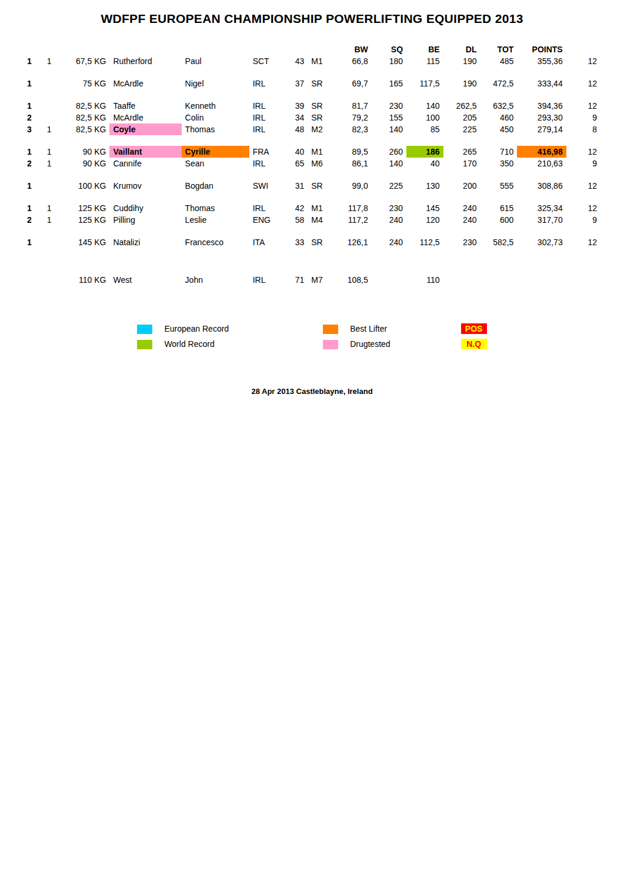WDFPF EUROPEAN CHAMPIONSHIP POWERLIFTING EQUIPPED 2013
| | | | | | | | | BW | SQ | BE | DL | TOT | POINTS | |
| --- | --- | --- | --- | --- | --- | --- | --- | --- | --- | --- | --- | --- | --- | --- |
| 1 | 1 | 67,5 KG | Rutherford | Paul | SCT | 43 | M1 | 66,8 | 180 | 115 | 190 | 485 | 355,36 | 12 |
| 1 | | 75 KG | McArdle | Nigel | IRL | 37 | SR | 69,7 | 165 | 117,5 | 190 | 472,5 | 333,44 | 12 |
| 1 | | 82,5 KG | Taaffe | Kenneth | IRL | 39 | SR | 81,7 | 230 | 140 | 262,5 | 632,5 | 394,36 | 12 |
| 2 | | 82,5 KG | McArdle | Colin | IRL | 34 | SR | 79,2 | 155 | 100 | 205 | 460 | 293,30 | 9 |
| 3 | 1 | 82,5 KG | Coyle | Thomas | IRL | 48 | M2 | 82,3 | 140 | 85 | 225 | 450 | 279,14 | 8 |
| 1 | 1 | 90 KG | Vaillant | Cyrille | FRA | 40 | M1 | 89,5 | 260 | 186 | 265 | 710 | 416,98 | 12 |
| 2 | 1 | 90 KG | Cannife | Sean | IRL | 65 | M6 | 86,1 | 140 | 40 | 170 | 350 | 210,63 | 9 |
| 1 | | 100 KG | Krumov | Bogdan | SWI | 31 | SR | 99,0 | 225 | 130 | 200 | 555 | 308,86 | 12 |
| 1 | 1 | 125 KG | Cuddihy | Thomas | IRL | 42 | M1 | 117,8 | 230 | 145 | 240 | 615 | 325,34 | 12 |
| 2 | 1 | 125 KG | Pilling | Leslie | ENG | 58 | M4 | 117,2 | 240 | 120 | 240 | 600 | 317,70 | 9 |
| 1 | | 145 KG | Natalizi | Francesco | ITA | 33 | SR | 126,1 | 240 | 112,5 | 230 | 582,5 | 302,73 | 12 |
| | | 110 KG | West | John | IRL | 71 | M7 | 108,5 | | 110 | | | | |
| | European Record | | | Best Lifter | | POS |
| | World Record | | | Drugtested | | N.Q |
28 Apr 2013 Castleblayne, Ireland